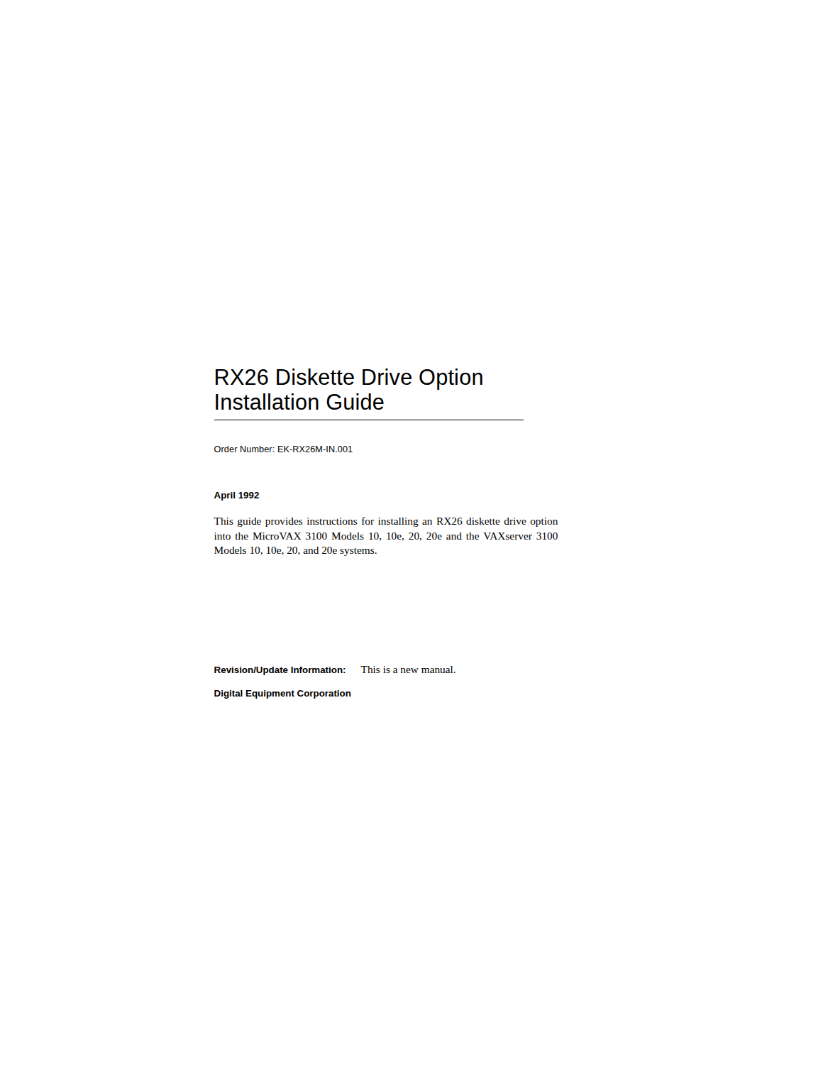RX26 Diskette Drive Option Installation Guide
Order Number: EK-RX26M-IN.001
April 1992
This guide provides instructions for installing an RX26 diskette drive option into the MicroVAX 3100 Models 10, 10e, 20, 20e and the VAXserver 3100 Models 10, 10e, 20, and 20e systems.
Revision/Update Information: This is a new manual.
Digital Equipment Corporation